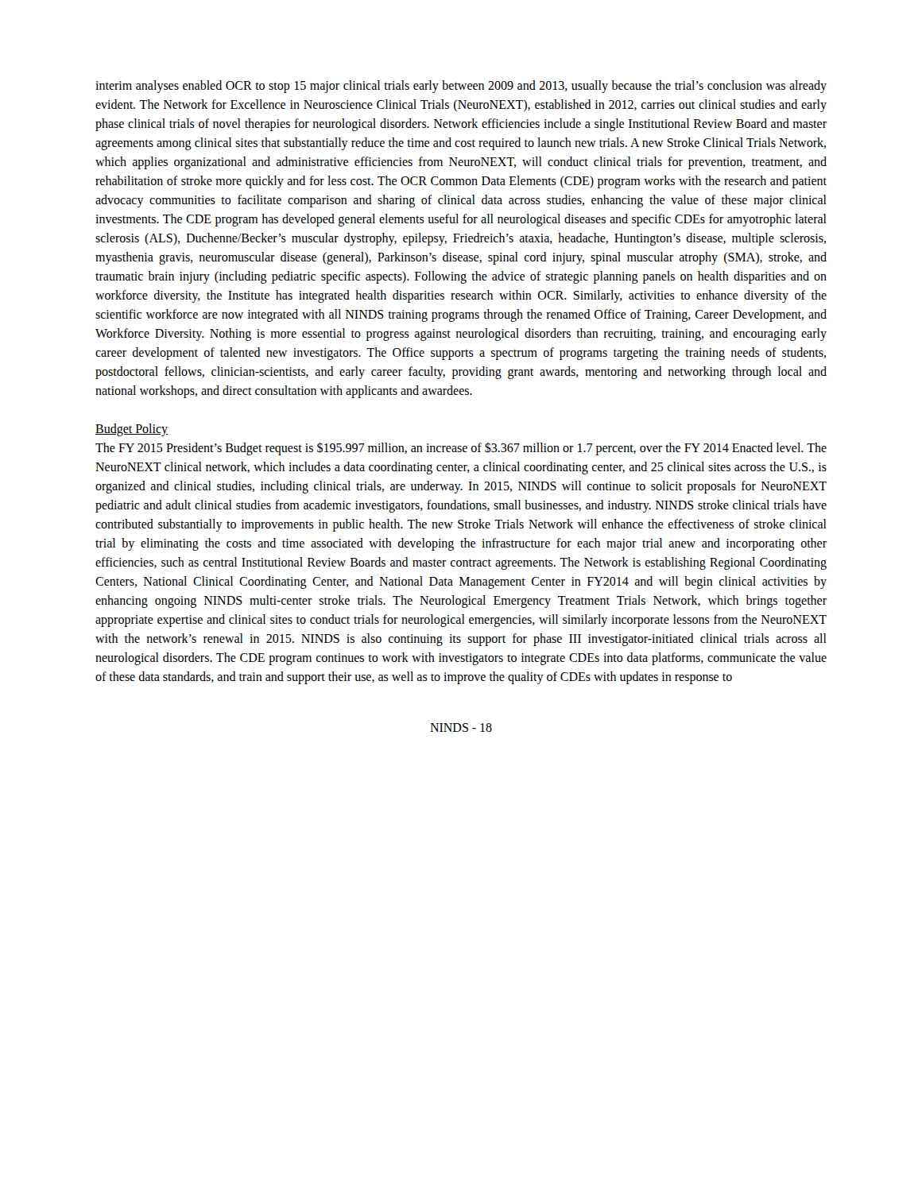interim analyses enabled OCR to stop 15 major clinical trials early between 2009 and 2013, usually because the trial’s conclusion was already evident. The Network for Excellence in Neuroscience Clinical Trials (NeuroNEXT), established in 2012, carries out clinical studies and early phase clinical trials of novel therapies for neurological disorders. Network efficiencies include a single Institutional Review Board and master agreements among clinical sites that substantially reduce the time and cost required to launch new trials. A new Stroke Clinical Trials Network, which applies organizational and administrative efficiencies from NeuroNEXT, will conduct clinical trials for prevention, treatment, and rehabilitation of stroke more quickly and for less cost. The OCR Common Data Elements (CDE) program works with the research and patient advocacy communities to facilitate comparison and sharing of clinical data across studies, enhancing the value of these major clinical investments. The CDE program has developed general elements useful for all neurological diseases and specific CDEs for amyotrophic lateral sclerosis (ALS), Duchenne/Becker’s muscular dystrophy, epilepsy, Friedreich’s ataxia, headache, Huntington’s disease, multiple sclerosis, myasthenia gravis, neuromuscular disease (general), Parkinson’s disease, spinal cord injury, spinal muscular atrophy (SMA), stroke, and traumatic brain injury (including pediatric specific aspects). Following the advice of strategic planning panels on health disparities and on workforce diversity, the Institute has integrated health disparities research within OCR. Similarly, activities to enhance diversity of the scientific workforce are now integrated with all NINDS training programs through the renamed Office of Training, Career Development, and Workforce Diversity. Nothing is more essential to progress against neurological disorders than recruiting, training, and encouraging early career development of talented new investigators. The Office supports a spectrum of programs targeting the training needs of students, postdoctoral fellows, clinician-scientists, and early career faculty, providing grant awards, mentoring and networking through local and national workshops, and direct consultation with applicants and awardees.
Budget Policy
The FY 2015 President’s Budget request is $195.997 million, an increase of $3.367 million or 1.7 percent, over the FY 2014 Enacted level. The NeuroNEXT clinical network, which includes a data coordinating center, a clinical coordinating center, and 25 clinical sites across the U.S., is organized and clinical studies, including clinical trials, are underway. In 2015, NINDS will continue to solicit proposals for NeuroNEXT pediatric and adult clinical studies from academic investigators, foundations, small businesses, and industry. NINDS stroke clinical trials have contributed substantially to improvements in public health. The new Stroke Trials Network will enhance the effectiveness of stroke clinical trial by eliminating the costs and time associated with developing the infrastructure for each major trial anew and incorporating other efficiencies, such as central Institutional Review Boards and master contract agreements. The Network is establishing Regional Coordinating Centers, National Clinical Coordinating Center, and National Data Management Center in FY2014 and will begin clinical activities by enhancing ongoing NINDS multi-center stroke trials. The Neurological Emergency Treatment Trials Network, which brings together appropriate expertise and clinical sites to conduct trials for neurological emergencies, will similarly incorporate lessons from the NeuroNEXT with the network’s renewal in 2015. NINDS is also continuing its support for phase III investigator-initiated clinical trials across all neurological disorders. The CDE program continues to work with investigators to integrate CDEs into data platforms, communicate the value of these data standards, and train and support their use, as well as to improve the quality of CDEs with updates in response to
NINDS - 18